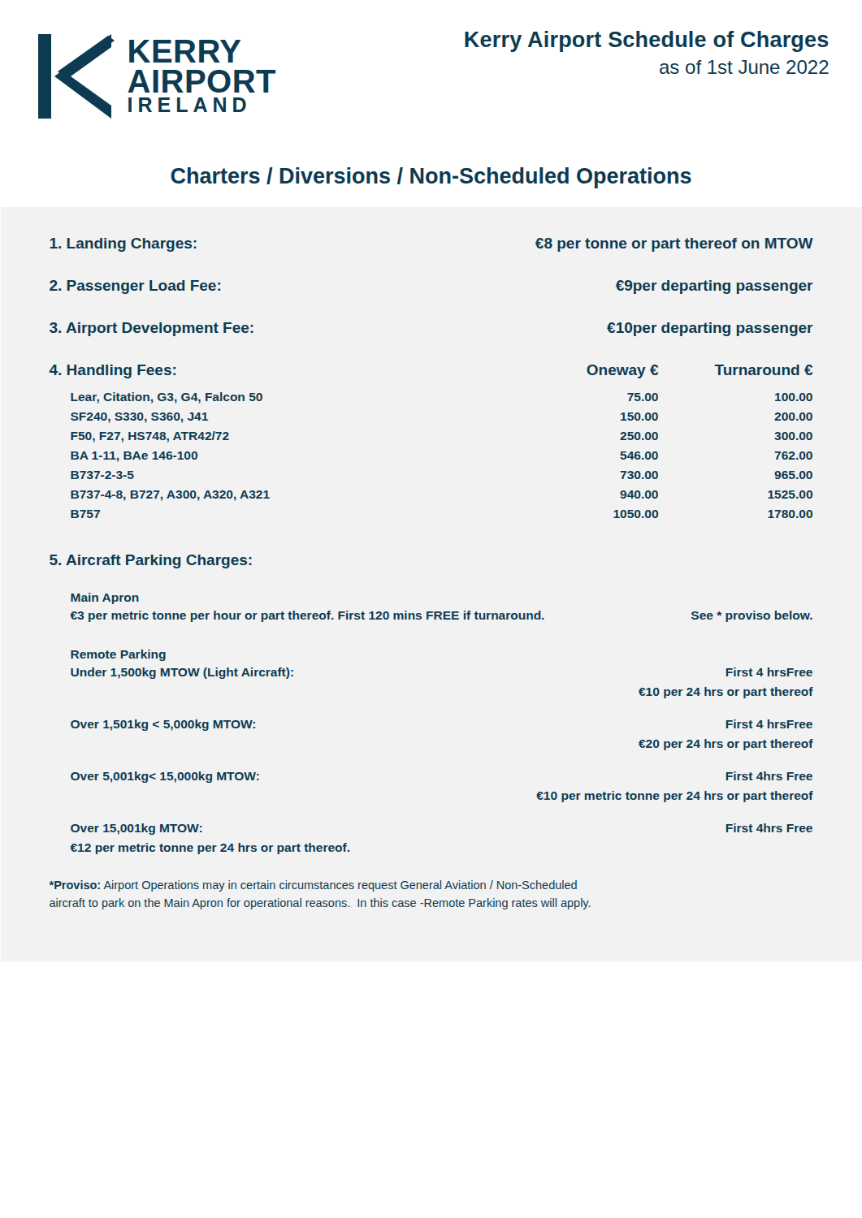KERRY AIRPORT IRELAND
Kerry Airport Schedule of Charges
as of 1st June 2022
Charters / Diversions / Non-Scheduled Operations
1. Landing Charges:
€8 per tonne or part thereof on MTOW
2. Passenger Load Fee:
€9per departing passenger
3. Airport Development Fee:
€10per departing passenger
4. Handling Fees:
Oneway €
Turnaround €
| Lear, Citation, G3, G4, Falcon 50 | 75.00 | 100.00 |
| SF240, S330, S360, J41 | 150.00 | 200.00 |
| F50, F27, HS748, ATR42/72 | 250.00 | 300.00 |
| BA 1-11, BAe 146-100 | 546.00 | 762.00 |
| B737-2-3-5 | 730.00 | 965.00 |
| B737-4-8, B727, A300, A320, A321 | 940.00 | 1525.00 |
| B757 | 1050.00 | 1780.00 |
5. Aircraft Parking Charges:
Main Apron
€3 per metric tonne per hour or part thereof. First 120 mins FREE if turnaround. See * proviso below.
Remote Parking
Under 1,500kg MTOW (Light Aircraft): First 4 hrsFree
€10 per 24 hrs or part thereof
Over 1,501kg < 5,000kg MTOW: First 4 hrsFree
€20 per 24 hrs or part thereof
Over 5,001kg< 15,000kg MTOW: First 4hrs Free
€10 per metric tonne per 24 hrs or part thereof
Over 15,001kg MTOW: First 4hrs Free
€12 per metric tonne per 24 hrs or part thereof.
*Proviso: Airport Operations may in certain circumstances request General Aviation / Non-Scheduled
aircraft to park on the Main Apron for operational reasons. In this case -Remote Parking rates will apply.